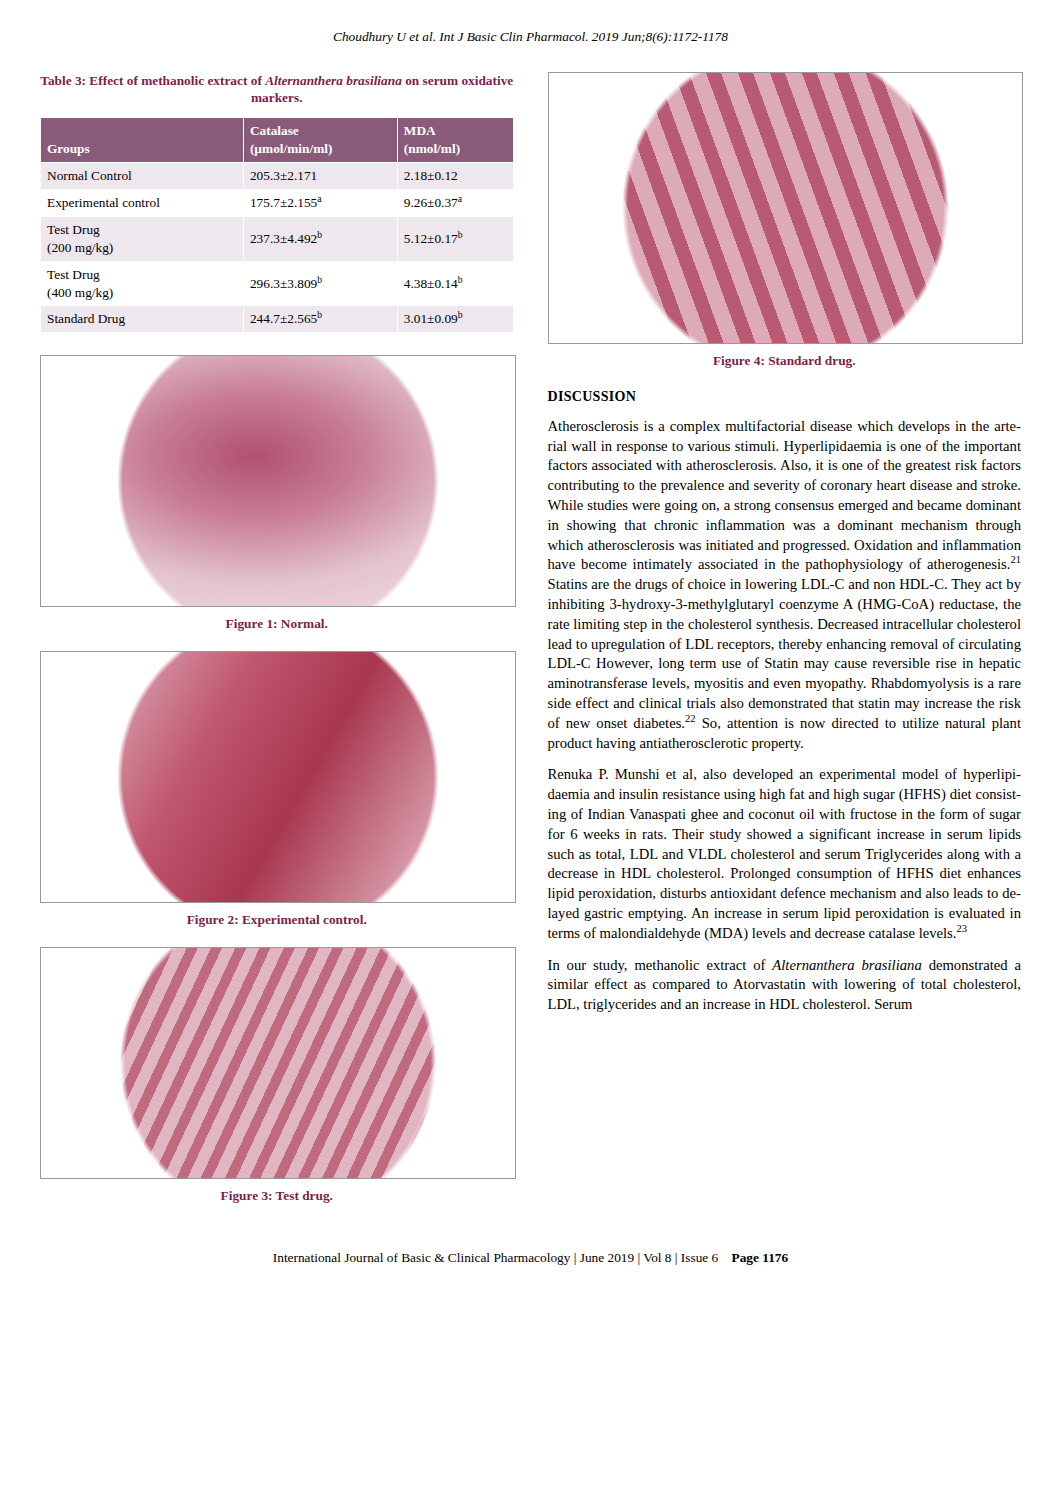Choudhury U et al. Int J Basic Clin Pharmacol. 2019 Jun;8(6):1172-1178
Table 3: Effect of methanolic extract of Alternanthera brasiliana on serum oxidative markers.
| Groups | Catalase (µmol/min/ml) | MDA (nmol/ml) |
| --- | --- | --- |
| Normal Control | 205.3±2.171 | 2.18±0.12 |
| Experimental control | 175.7±2.155 a | 9.26±0.37 a |
| Test Drug (200 mg/kg) | 237.3±4.492 b | 5.12±0.17 b |
| Test Drug (400 mg/kg) | 296.3±3.809 b | 4.38±0.14 b |
| Standard Drug | 244.7±2.565 b | 3.01±0.09 b |
Figure 1: Normal.
Figure 2: Experimental control.
Figure 3: Test drug.
Figure 4: Standard drug.
DISCUSSION
Atherosclerosis is a complex multifactorial disease which develops in the arterial wall in response to various stimuli. Hyperlipidaemia is one of the important factors associated with atherosclerosis. Also, it is one of the greatest risk factors contributing to the prevalence and severity of coronary heart disease and stroke. While studies were going on, a strong consensus emerged and became dominant in showing that chronic inflammation was a dominant mechanism through which atherosclerosis was initiated and progressed. Oxidation and inflammation have become intimately associated in the pathophysiology of atherogenesis.21 Statins are the drugs of choice in lowering LDL-C and non HDL-C. They act by inhibiting 3-hydroxy-3-methylglutaryl coenzyme A (HMG-CoA) reductase, the rate limiting step in the cholesterol synthesis. Decreased intracellular cholesterol lead to upregulation of LDL receptors, thereby enhancing removal of circulating LDL-C However, long term use of Statin may cause reversible rise in hepatic aminotransferase levels, myositis and even myopathy. Rhabdomyolysis is a rare side effect and clinical trials also demonstrated that statin may increase the risk of new onset diabetes.22 So, attention is now directed to utilize natural plant product having antiatherosclerotic property.
Renuka P. Munshi et al, also developed an experimental model of hyperlipidaemia and insulin resistance using high fat and high sugar (HFHS) diet consisting of Indian Vanaspati ghee and coconut oil with fructose in the form of sugar for 6 weeks in rats. Their study showed a significant increase in serum lipids such as total, LDL and VLDL cholesterol and serum Triglycerides along with a decrease in HDL cholesterol. Prolonged consumption of HFHS diet enhances lipid peroxidation, disturbs antioxidant defence mechanism and also leads to delayed gastric emptying. An increase in serum lipid peroxidation is evaluated in terms of malondialdehyde (MDA) levels and decrease catalase levels.23
In our study, methanolic extract of Alternanthera brasiliana demonstrated a similar effect as compared to Atorvastatin with lowering of total cholesterol, LDL, triglycerides and an increase in HDL cholesterol. Serum
International Journal of Basic & Clinical Pharmacology | June 2019 | Vol 8 | Issue 6 Page 1176